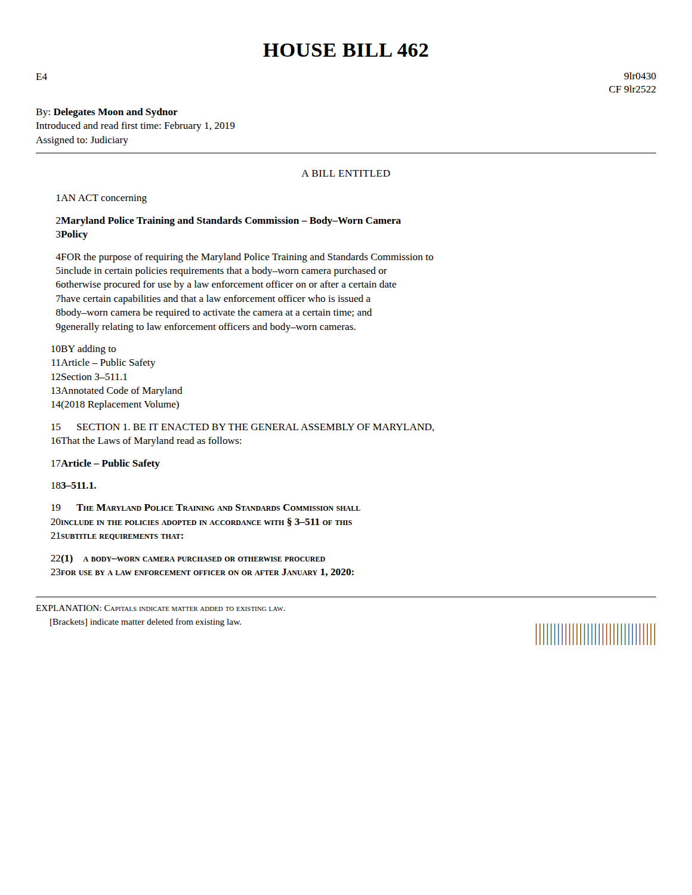HOUSE BILL 462
E4
9lr0430
CF 9lr2522
By: Delegates Moon and Sydnor
Introduced and read first time: February 1, 2019
Assigned to: Judiciary
A BILL ENTITLED
| 1 | AN ACT concerning |
| 2 | Maryland Police Training and Standards Commission – Body–Worn Camera |
| 3 | Policy |
| 4 | FOR the purpose of requiring the Maryland Police Training and Standards Commission to |
| 5 | include in certain policies requirements that a body–worn camera purchased or |
| 6 | otherwise procured for use by a law enforcement officer on or after a certain date |
| 7 | have certain capabilities and that a law enforcement officer who is issued a |
| 8 | body–worn camera be required to activate the camera at a certain time; and |
| 9 | generally relating to law enforcement officers and body–worn cameras. |
| 10 | BY adding to |
| 11 | Article – Public Safety |
| 12 | Section 3–511.1 |
| 13 | Annotated Code of Maryland |
| 14 | (2018 Replacement Volume) |
| 15 | SECTION 1. BE IT ENACTED BY THE GENERAL ASSEMBLY OF MARYLAND, |
| 16 | That the Laws of Maryland read as follows: |
| 17 | Article – Public Safety |
| 18 | 3–511.1. |
| 19 | The Maryland Police Training and Standards Commission shall |
| 20 | include in the policies adopted in accordance with § 3–511 of this |
| 21 | subtitle requirements that: |
| 22 | (1) a body–worn camera purchased or otherwise procured |
| 23 | for use by a law enforcement officer on or after January 1, 2020: |
EXPLANATION: Capitals indicate matter added to existing law.
[Brackets] indicate matter deleted from existing law.
|||||||||||||||||||||||||||||||||